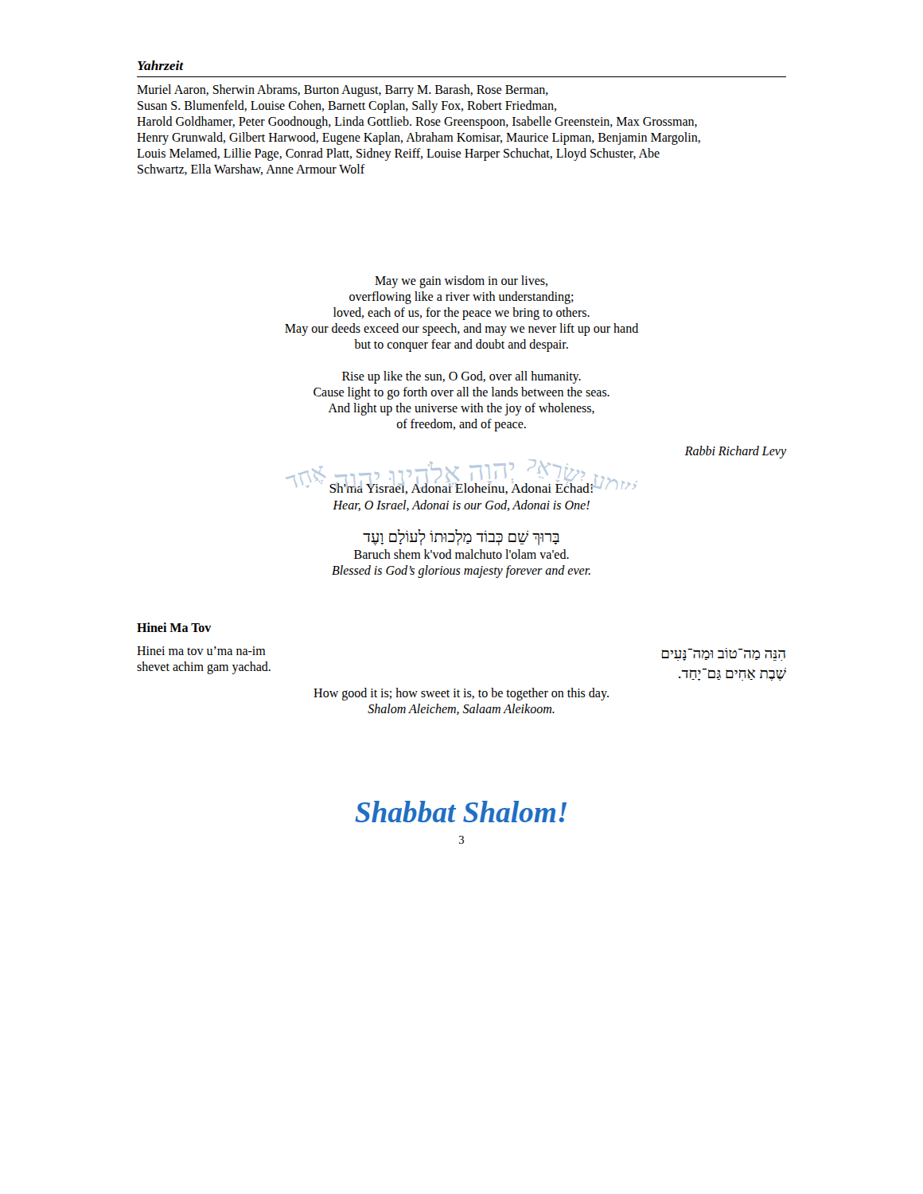Yahrzeit
Muriel Aaron, Sherwin Abrams, Burton August, Barry M. Barash, Rose Berman,
Susan S. Blumenfeld, Louise Cohen, Barnett Coplan, Sally Fox, Robert Friedman,
Harold Goldhamer, Peter Goodnough, Linda Gottlieb. Rose Greenspoon, Isabelle Greenstein, Max Grossman,
Henry Grunwald, Gilbert Harwood, Eugene Kaplan, Abraham Komisar, Maurice Lipman, Benjamin Margolin,
Louis Melamed, Lillie Page, Conrad Platt, Sidney Reiff, Louise Harper Schuchat, Lloyd Schuster, Abe
Schwartz, Ella Warshaw, Anne Armour Wolf
May we gain wisdom in our lives,
overflowing like a river with understanding;
loved, each of us, for the peace we bring to others.
May our deeds exceed our speech, and may we never lift up our hand
but to conquer fear and doubt and despair.
Rise up like the sun, O God, over all humanity.
Cause light to go forth over all the lands between the seas.
And light up the universe with the joy of wholeness,
of freedom, and of peace.
Rabbi Richard Levy
אֶחָד יְהוָה אֱלֹהֵינוּ יְהוָה שְׁמַע יִשְׂרָאֵל
Sh'ma Yisrael, Adonai Eloheinu, Adonai Echad!
Hear, O Israel, Adonai is our God, Adonai is One!
בָּרוּךְ שֵׁם כְּבוֹד מַלְכוּתוֹ לְעוֹלָם וָעֶד
Baruch shem k'vod malchuto l'olam va'ed.
Blessed is God’s glorious majesty forever and ever.
Hinei Ma Tov
| Hinei ma tov u’ma na-im shevet achim gam yachad. | הִנֵּה מַה־טוֹב וּמַה־נָּעִים שֶׁבֶת אַחִים גַּם־יָחַד. |
How good it is; how sweet it is, to be together on this day.
Shalom Aleichem, Salaam Aleikoom.
Shabbat Shalom!
3